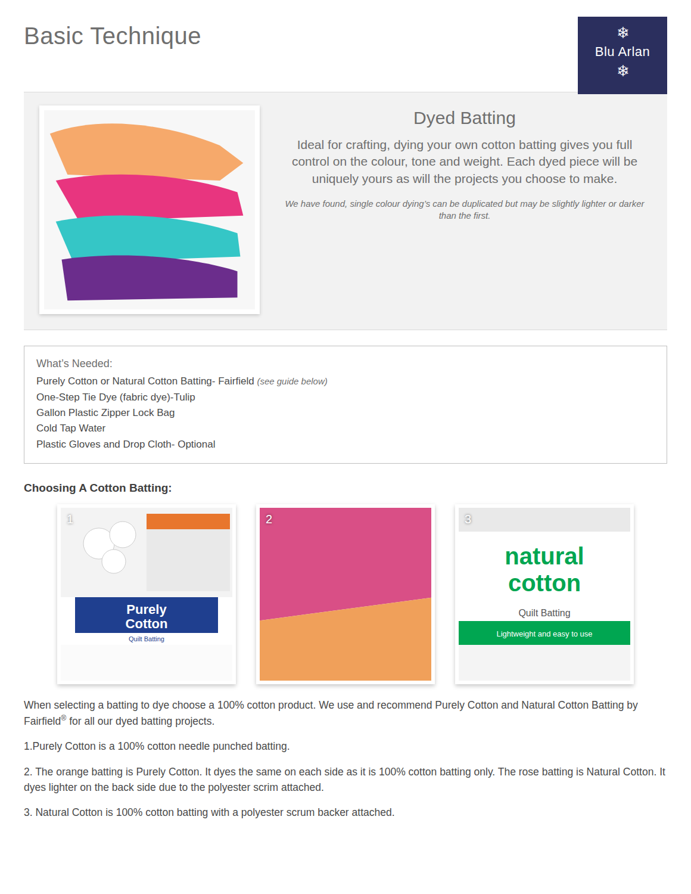Basic Technique
❄
Blu Arlan
❄
Dyed Batting
Ideal for crafting, dying your own cotton batting gives you full control on the colour, tone and weight. Each dyed piece will be uniquely yours as will the projects you choose to make.
We have found, single colour dying’s can be duplicated but may be slightly lighter or darker than the first.
What’s Needed:
Purely Cotton or Natural Cotton Batting- Fairfield (see guide below) One-Step Tie Dye (fabric dye)-Tulip Gallon Plastic Zipper Lock Bag Cold Tap Water Plastic Gloves and Drop Cloth- Optional
Choosing A Cotton Batting:
1
2
3
When selecting a batting to dye choose a 100% cotton product. We use and recommend Purely Cotton and Natural Cotton Batting by Fairfield® for all our dyed batting projects.
1.Purely Cotton is a 100% cotton needle punched batting.
2. The orange batting is Purely Cotton. It dyes the same on each side as it is 100% cotton batting only. The rose batting is Natural Cotton. It dyes lighter on the back side due to the polyester scrim attached.
3. Natural Cotton is 100% cotton batting with a polyester scrum backer attached.